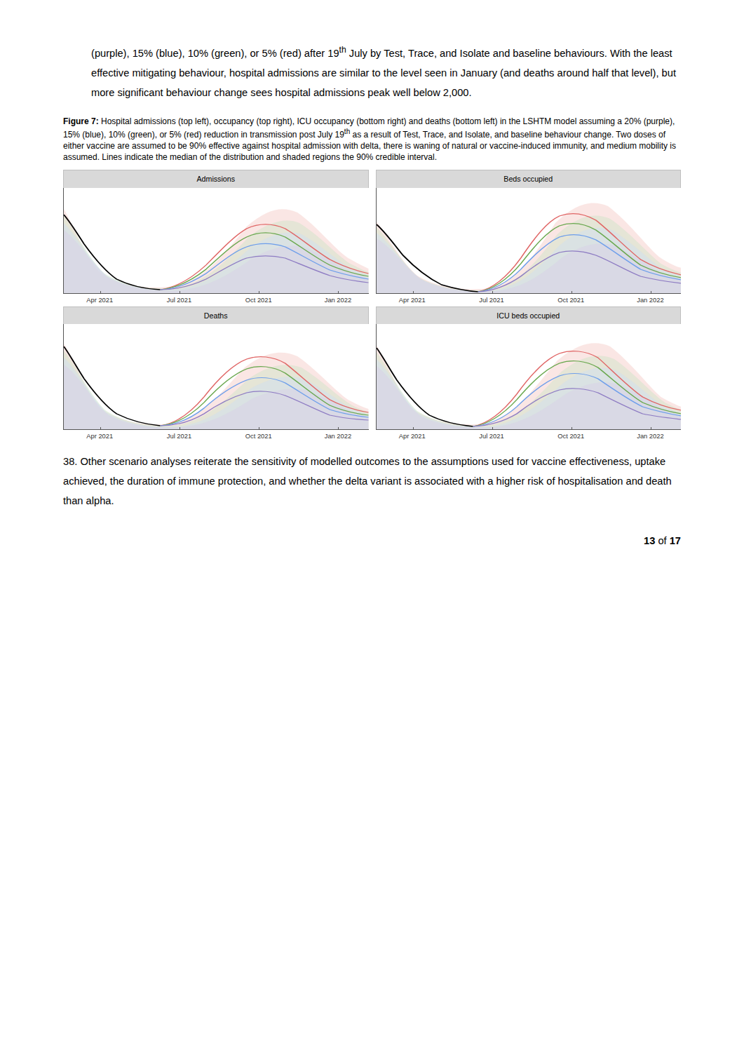(purple), 15% (blue), 10% (green), or 5% (red) after 19th July by Test, Trace, and Isolate and baseline behaviours. With the least effective mitigating behaviour, hospital admissions are similar to the level seen in January (and deaths around half that level), but more significant behaviour change sees hospital admissions peak well below 2,000.
Figure 7: Hospital admissions (top left), occupancy (top right), ICU occupancy (bottom right) and deaths (bottom left) in the LSHTM model assuming a 20% (purple), 15% (blue), 10% (green), or 5% (red) reduction in transmission post July 19th as a result of Test, Trace, and Isolate, and baseline behaviour change. Two doses of either vaccine are assumed to be 90% effective against hospital admission with delta, there is waning of natural or vaccine-induced immunity, and medium mobility is assumed. Lines indicate the median of the distribution and shaded regions the 90% credible interval.
Admissions
6000 4000 2000 0
Apr 2021 Jul 2021 Oct 2021 Jan 2022
Beds occupied
40000 30000 20000 10000 0
Apr 2021 Jul 2021 Oct 2021 Jan 2022
Deaths
`
.
1000 750 500 250 0
Apr 2021 Jul 2021 Oct 2021 Jan 2022
ICU beds occupied
6000 4000 2000 0
Apr 2021 Jul 2021 Oct 2021 Jan 2022
38. Other scenario analyses reiterate the sensitivity of modelled outcomes to the assumptions used for vaccine effectiveness, uptake achieved, the duration of immune protection, and whether the delta variant is associated with a higher risk of hospitalisation and death than alpha.
13 of 17